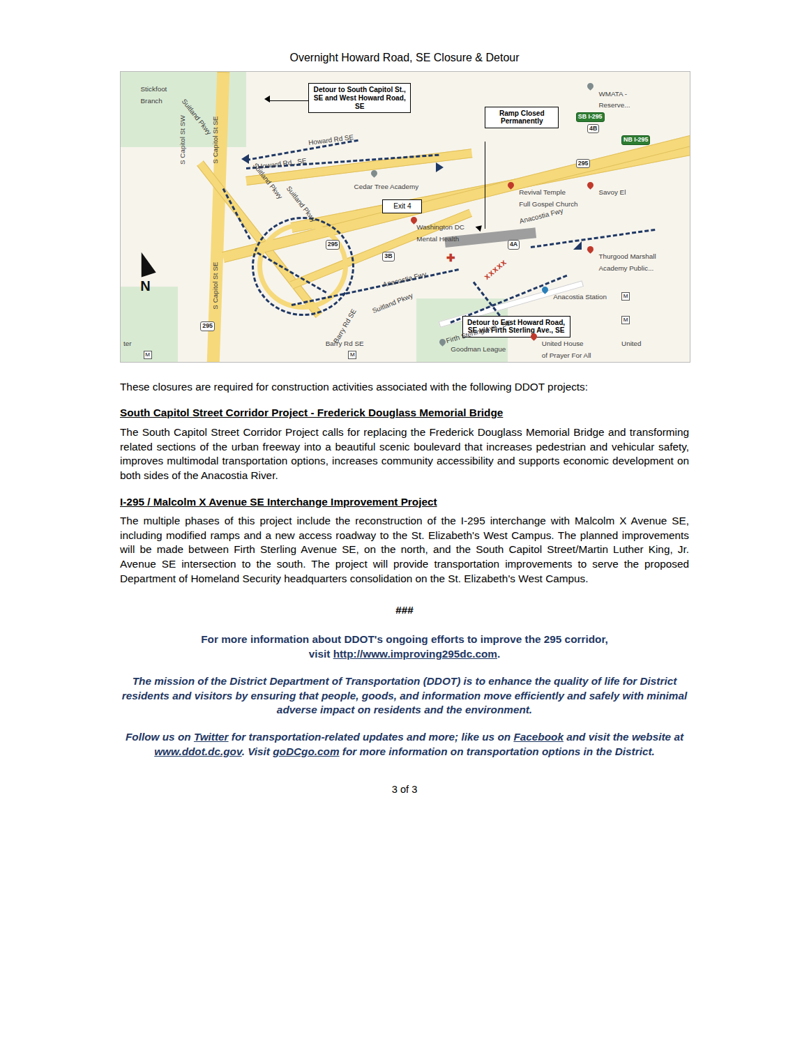Overnight Howard Road, SE Closure & Detour
xxxxx
✚
Detour to South Capitol St., SE and West Howard Road, SE
Ramp Closed Permanently
Exit 4
Detour to East Howard Road, SE via Firth Sterling Ave., SE
Stickfoot
Branch
Suitland Pkwy
S Capitol St SE
S Capitol St SE
S Capitol St SW
Howard Rd SE
Howard Rd., SE
Suitland Pkwy
Suitland Pkwy
Suitland Pkwy
Anacostia Fwy
Anacostia Fwy
Firth Sterling Ave., SE
Cedar Tree Academy
Washington DC
Mental Health
Revival Temple
Full Gospel Church
Savoy El
Thurgood Marshall
Academy Public...
Anacostia Station
Goodman League
United House
of Prayer For All
United
ter
Barry Rd SE
Barry Rd SE
WMATA -
Reserve...
SB I-295
NB I-295
4B
4A
3B
295
295
295
M
M
M
M
N
These closures are required for construction activities associated with the following DDOT projects:
South Capitol Street Corridor Project - Frederick Douglass Memorial Bridge
The South Capitol Street Corridor Project calls for replacing the Frederick Douglass Memorial Bridge and transforming related sections of the urban freeway into a beautiful scenic boulevard that increases pedestrian and vehicular safety, improves multimodal transportation options, increases community accessibility and supports economic development on both sides of the Anacostia River.
I-295 / Malcolm X Avenue SE Interchange Improvement Project
The multiple phases of this project include the reconstruction of the I-295 interchange with Malcolm X Avenue SE, including modified ramps and a new access roadway to the St. Elizabeth's West Campus. The planned improvements will be made between Firth Sterling Avenue SE, on the north, and the South Capitol Street/Martin Luther King, Jr. Avenue SE intersection to the south. The project will provide transportation improvements to serve the proposed Department of Homeland Security headquarters consolidation on the St. Elizabeth's West Campus.
###
For more information about DDOT's ongoing efforts to improve the 295 corridor,
visit http://www.improving295dc.com.
The mission of the District Department of Transportation (DDOT) is to enhance the quality of life for District residents and visitors by ensuring that people, goods, and information move efficiently and safely with minimal adverse impact on residents and the environment.
Follow us on Twitter for transportation-related updates and more; like us on Facebook and visit the website at www.ddot.dc.gov. Visit goDCgo.com for more information on transportation options in the District.
3 of 3